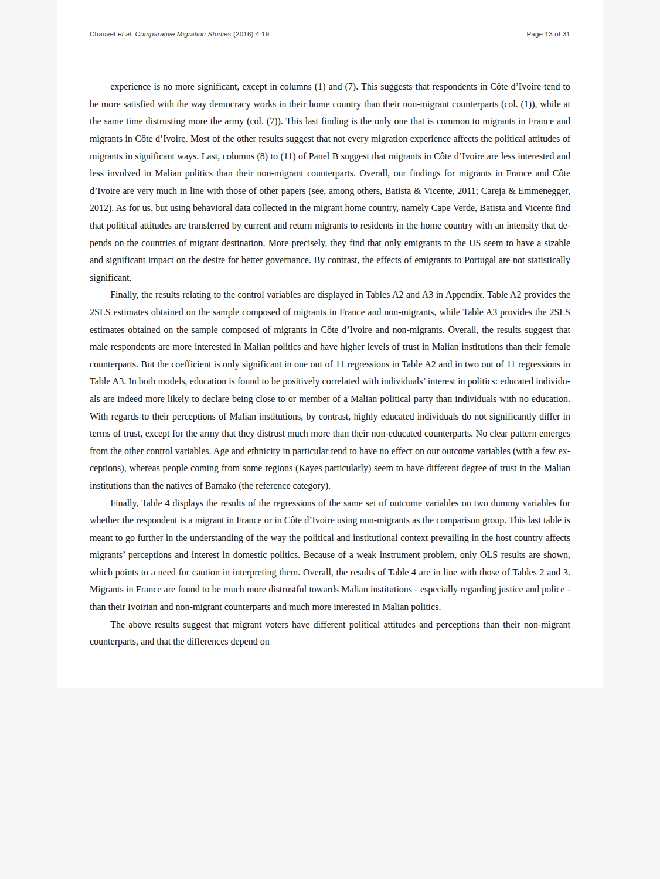Chauvet et al. Comparative Migration Studies (2016) 4:19 Page 13 of 31
experience is no more significant, except in columns (1) and (7). This suggests that respondents in Côte d’Ivoire tend to be more satisfied with the way democracy works in their home country than their non-migrant counterparts (col. (1)), while at the same time distrusting more the army (col. (7)). This last finding is the only one that is common to migrants in France and migrants in Côte d’Ivoire. Most of the other results suggest that not every migration experience affects the political attitudes of migrants in significant ways. Last, columns (8) to (11) of Panel B suggest that migrants in Côte d’Ivoire are less interested and less involved in Malian politics than their non-migrant counterparts. Overall, our findings for migrants in France and Côte d’Ivoire are very much in line with those of other papers (see, among others, Batista & Vicente, 2011; Careja & Emmenegger, 2012). As for us, but using behavioral data collected in the migrant home country, namely Cape Verde, Batista and Vicente find that political attitudes are transferred by current and return migrants to residents in the home country with an intensity that depends on the countries of migrant destination. More precisely, they find that only emigrants to the US seem to have a sizable and significant impact on the desire for better governance. By contrast, the effects of emigrants to Portugal are not statistically significant.
Finally, the results relating to the control variables are displayed in Tables A2 and A3 in Appendix. Table A2 provides the 2SLS estimates obtained on the sample composed of migrants in France and non-migrants, while Table A3 provides the 2SLS estimates obtained on the sample composed of migrants in Côte d’Ivoire and non-migrants. Overall, the results suggest that male respondents are more interested in Malian politics and have higher levels of trust in Malian institutions than their female counterparts. But the coefficient is only significant in one out of 11 regressions in Table A2 and in two out of 11 regressions in Table A3. In both models, education is found to be positively correlated with individuals’ interest in politics: educated individuals are indeed more likely to declare being close to or member of a Malian political party than individuals with no education. With regards to their perceptions of Malian institutions, by contrast, highly educated individuals do not significantly differ in terms of trust, except for the army that they distrust much more than their non-educated counterparts. No clear pattern emerges from the other control variables. Age and ethnicity in particular tend to have no effect on our outcome variables (with a few exceptions), whereas people coming from some regions (Kayes particularly) seem to have different degree of trust in the Malian institutions than the natives of Bamako (the reference category).
Finally, Table 4 displays the results of the regressions of the same set of outcome variables on two dummy variables for whether the respondent is a migrant in France or in Côte d’Ivoire using non-migrants as the comparison group. This last table is meant to go further in the understanding of the way the political and institutional context prevailing in the host country affects migrants’ perceptions and interest in domestic politics. Because of a weak instrument problem, only OLS results are shown, which points to a need for caution in interpreting them. Overall, the results of Table 4 are in line with those of Tables 2 and 3. Migrants in France are found to be much more distrustful towards Malian institutions - especially regarding justice and police - than their Ivoirian and non-migrant counterparts and much more interested in Malian politics.
The above results suggest that migrant voters have different political attitudes and perceptions than their non-migrant counterparts, and that the differences depend on